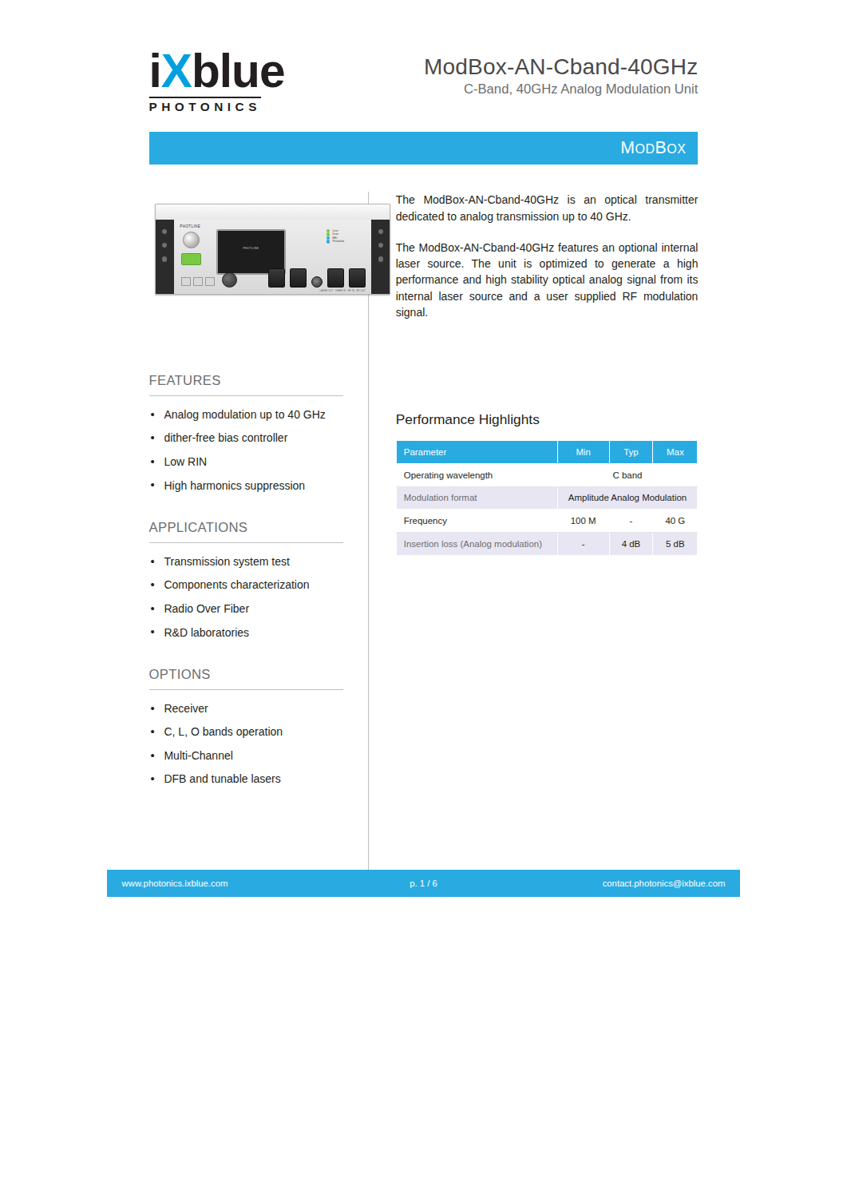iXblue
PHOTONICS
ModBox-AN-Cband-40GHz
C-Band, 40GHz Analog Modulation Unit
MODBOX
PHOTLINE
PHOTLINE
Laser
Driver
MBC
Photodiode
LASER OUT FIBER IN RF IN RF OUT
FEATURES
Analog modulation up to 40 GHz
dither-free bias controller
Low RIN
High harmonics suppression
APPLICATIONS
Transmission system test
Components characterization
Radio Over Fiber
R&D laboratories
OPTIONS
Receiver
C, L, O bands operation
Multi-Channel
DFB and tunable lasers
The ModBox-AN-Cband-40GHz is an optical transmitter dedicated to analog transmission up to 40 GHz.
The ModBox-AN-Cband-40GHz features an optional internal laser source. The unit is optimized to generate a high performance and high stability optical analog signal from its internal laser source and a user supplied RF modulation signal.
Performance Highlights
| Parameter | Min | Typ | Max |
| --- | --- | --- | --- |
| Operating wavelength | C band |
| Modulation format | Amplitude Analog Modulation |
| Frequency | 100 M | - | 40 G |
| Insertion loss (Analog modulation) | - | 4 dB | 5 dB |
www.photonics.ixblue.com
p. 1 / 6
contact.photonics@ixblue.com